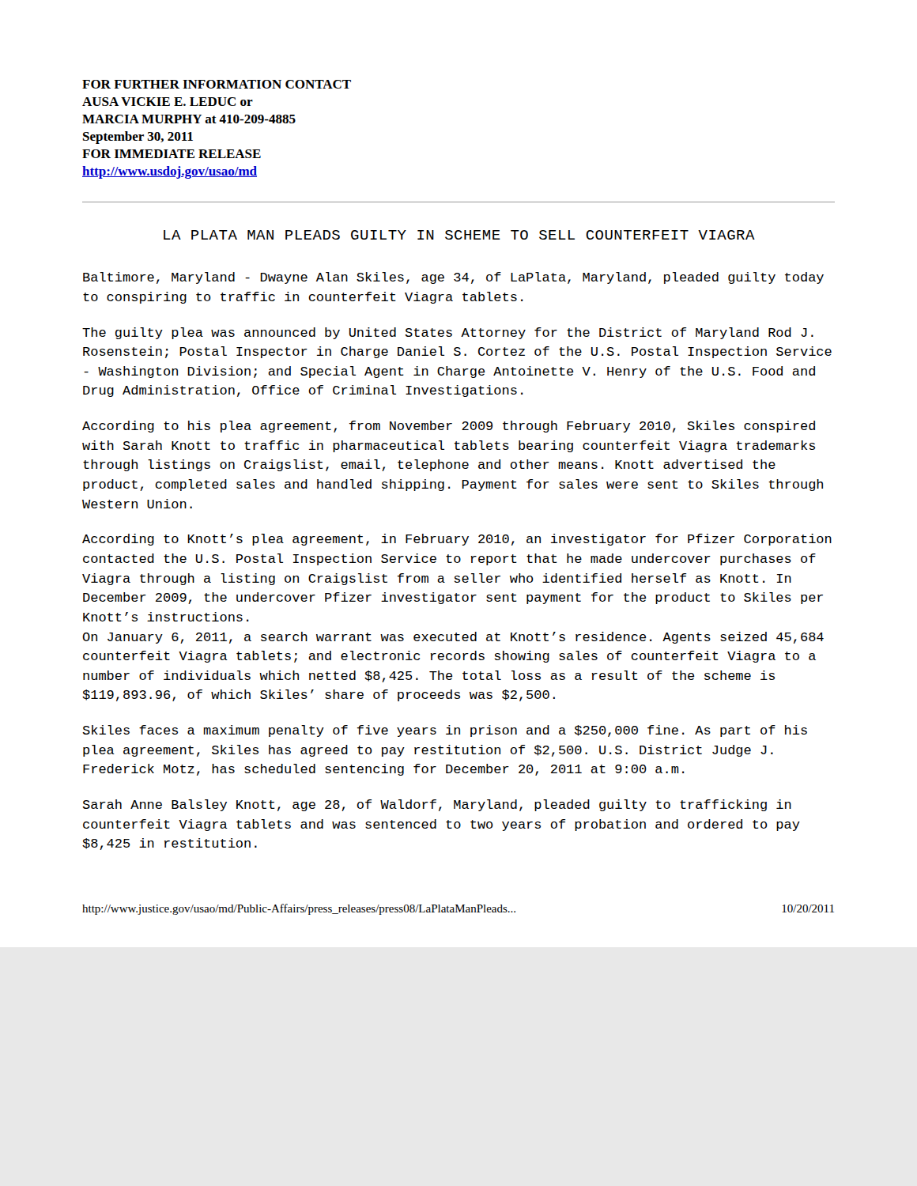FOR FURTHER INFORMATION CONTACT
AUSA VICKIE E. LEDUC or
MARCIA MURPHY at 410-209-4885
September 30, 2011
FOR IMMEDIATE RELEASE
http://www.usdoj.gov/usao/md
LA PLATA MAN PLEADS GUILTY IN SCHEME TO SELL COUNTERFEIT VIAGRA
Baltimore, Maryland - Dwayne Alan Skiles, age 34, of LaPlata, Maryland, pleaded guilty today to conspiring to traffic in counterfeit Viagra tablets.
The guilty plea was announced by United States Attorney for the District of Maryland Rod J. Rosenstein; Postal Inspector in Charge Daniel S. Cortez of the U.S. Postal Inspection Service - Washington Division; and Special Agent in Charge Antoinette V. Henry of the U.S. Food and Drug Administration, Office of Criminal Investigations.
According to his plea agreement, from November 2009 through February 2010, Skiles conspired with Sarah Knott to traffic in pharmaceutical tablets bearing counterfeit Viagra trademarks through listings on Craigslist, email, telephone and other means. Knott advertised the product, completed sales and handled shipping. Payment for sales were sent to Skiles through Western Union.
According to Knott’s plea agreement, in February 2010, an investigator for Pfizer Corporation contacted the U.S. Postal Inspection Service to report that he made undercover purchases of Viagra through a listing on Craigslist from a seller who identified herself as Knott. In December 2009, the undercover Pfizer investigator sent payment for the product to Skiles per Knott’s instructions.
On January 6, 2011, a search warrant was executed at Knott’s residence. Agents seized 45,684 counterfeit Viagra tablets; and electronic records showing sales of counterfeit Viagra to a number of individuals which netted $8,425. The total loss as a result of the scheme is $119,893.96, of which Skiles’ share of proceeds was $2,500.
Skiles faces a maximum penalty of five years in prison and a $250,000 fine. As part of his plea agreement, Skiles has agreed to pay restitution of $2,500. U.S. District Judge J. Frederick Motz, has scheduled sentencing for December 20, 2011 at 9:00 a.m.
Sarah Anne Balsley Knott, age 28, of Waldorf, Maryland, pleaded guilty to trafficking in counterfeit Viagra tablets and was sentenced to two years of probation and ordered to pay $8,425 in restitution.
http://www.justice.gov/usao/md/Public-Affairs/press_releases/press08/LaPlataManPleads... 10/20/2011